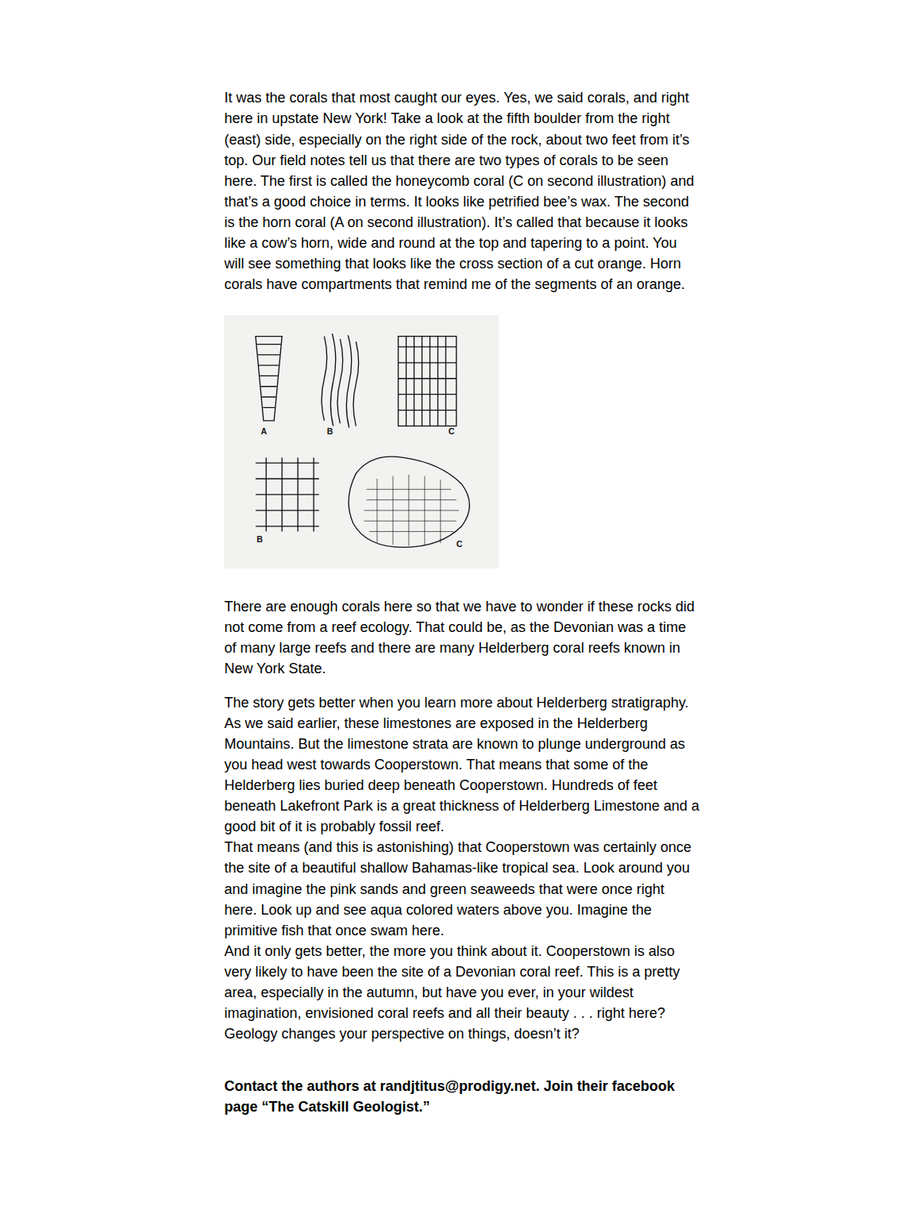It was the corals that most caught our eyes. Yes, we said corals, and right here in upstate New York! Take a look at the fifth boulder from the right (east) side, especially on the right side of the rock, about two feet from it’s top. Our field notes tell us that there are two types of corals to be seen here. The first is called the honeycomb coral (C on second illustration) and that’s a good choice in terms. It looks like petrified bee’s wax. The second is the horn coral (A on second illustration). It’s called that because it looks like a cow’s horn, wide and round at the top and tapering to a point. You will see something that looks like the cross section of a cut orange. Horn corals have compartments that remind me of the segments of an orange.
There are enough corals here so that we have to wonder if these rocks did not come from a reef ecology. That could be, as the Devonian was a time of many large reefs and there are many Helderberg coral reefs known in New York State.
The story gets better when you learn more about Helderberg stratigraphy. As we said earlier, these limestones are exposed in the Helderberg Mountains. But the limestone strata are known to plunge underground as you head west towards Cooperstown. That means that some of the Helderberg lies buried deep beneath Cooperstown. Hundreds of feet beneath Lakefront Park is a great thickness of Helderberg Limestone and a good bit of it is probably fossil reef.
That means (and this is astonishing) that Cooperstown was certainly once the site of a beautiful shallow Bahamas-like tropical sea. Look around you and imagine the pink sands and green seaweeds that were once right here. Look up and see aqua colored waters above you. Imagine the primitive fish that once swam here.
And it only gets better, the more you think about it. Cooperstown is also very likely to have been the site of a Devonian coral reef. This is a pretty area, especially in the autumn, but have you ever, in your wildest imagination, envisioned coral reefs and all their beauty . . . right here?
Geology changes your perspective on things, doesn’t it?
Contact the authors at randjtitus@prodigy.net. Join their facebook page “The Catskill Geologist.”